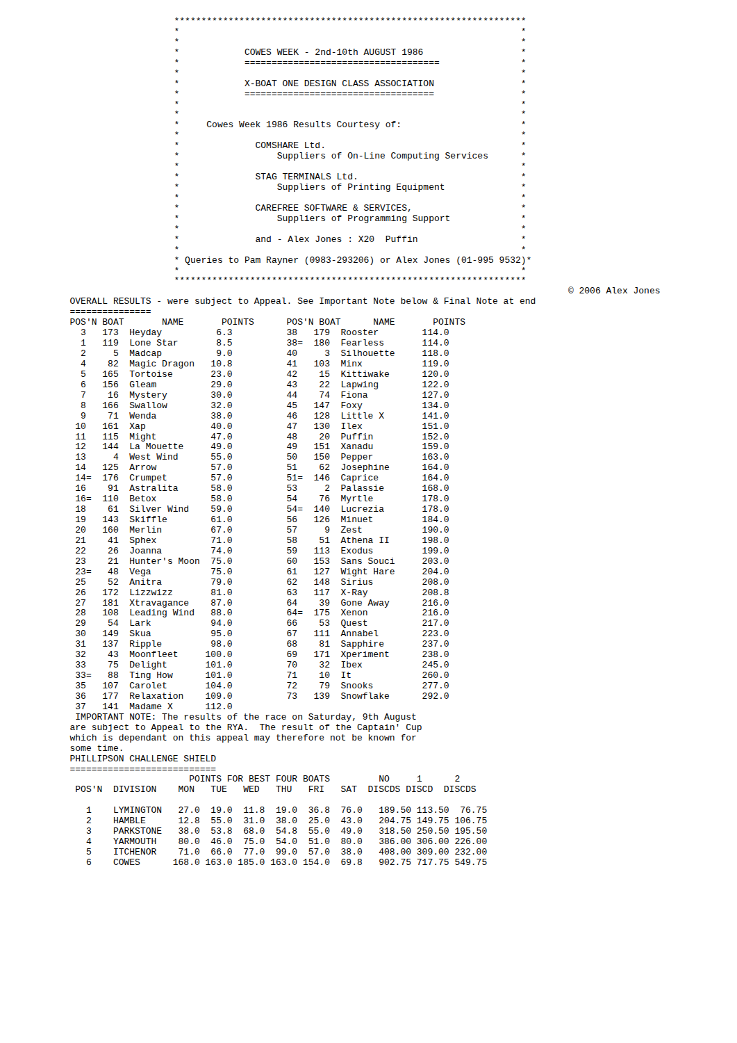*****************************************************************
*                                                               *
*                                                               *
*            COWES WEEK - 2nd-10th AUGUST 1986                  *
*            ====================================               *
*                                                               *
*            X-BOAT ONE DESIGN CLASS ASSOCIATION                *
*            ===================================                *
*                                                               *
*                                                               *
*     Cowes Week 1986 Results Courtesy of:                      *
*                                                               *
*              COMSHARE Ltd.                                    *
*                  Suppliers of On-Line Computing Services      *
*                                                               *
*              STAG TERMINALS Ltd.                              *
*                  Suppliers of Printing Equipment              *
*                                                               *
*              CAREFREE SOFTWARE & SERVICES,                    *
*                  Suppliers of Programming Support             *
*                                                               *
*              and - Alex Jones : X20  Puffin                   *
*                                                               *
* Queries to Pam Rayner (0983-293206) or Alex Jones (01-995 9532)*
*                                                               *
*****************************************************************
© 2006 Alex Jones
OVERALL RESULTS - were subject to Appeal. See Important Note below & Final Note at end
===============
POS'N BOAT       NAME       POINTS      POS'N BOAT      NAME       POINTS
  3   173  Heyday          6.3          38   179  Rooster        114.0
  1   119  Lone Star       8.5          38=  180  Fearless       114.0
  2     5  Madcap          9.0          40     3  Silhouette     118.0
  4    82  Magic Dragon   10.8          41   103  Minx           119.0
  5   165  Tortoise       23.0          42    15  Kittiwake      120.0
  6   156  Gleam          29.0          43    22  Lapwing        122.0
  7    16  Mystery        30.0          44    74  Fiona          127.0
  8   166  Swallow        32.0          45   147  Foxy           134.0
  9    71  Wenda          38.0          46   128  Little X       141.0
 10   161  Xap            40.0          47   130  Ilex           151.0
 11   115  Might          47.0          48    20  Puffin         152.0
 12   144  La Mouette     49.0          49   151  Xanadu         159.0
 13     4  West Wind      55.0          50   150  Pepper         163.0
 14   125  Arrow          57.0          51    62  Josephine      164.0
 14=  176  Crumpet        57.0          51=  146  Caprice        164.0
 16    91  Astralita      58.0          53     2  Palassie       168.0
 16=  110  Betox          58.0          54    76  Myrtle         178.0
 18    61  Silver Wind    59.0          54=  140  Lucrezia       178.0
 19   143  Skiffle        61.0          56   126  Minuet         184.0
 20   160  Merlin         67.0          57     9  Zest           190.0
 21    41  Sphex          71.0          58    51  Athena II      198.0
 22    26  Joanna         74.0          59   113  Exodus         199.0
 23    21  Hunter's Moon  75.0          60   153  Sans Souci     203.0
 23=   48  Vega           75.0          61   127  Wight Hare     204.0
 25    52  Anitra         79.0          62   148  Sirius         208.0
 26   172  Lizzwizz       81.0          63   117  X-Ray          208.8
 27   181  Xtravagance    87.0          64    39  Gone Away      216.0
 28   108  Leading Wind   88.0          64=  175  Xenon          216.0
 29    54  Lark           94.0          66    53  Quest          217.0
 30   149  Skua           95.0          67   111  Annabel        223.0
 31   137  Ripple         98.0          68    81  Sapphire       237.0
 32    43  Moonfleet     100.0          69   171  Xperiment      238.0
 33    75  Delight       101.0          70    32  Ibex           245.0
 33=   88  Ting How      101.0          71    10  It             260.0
 35   107  Carolet       104.0          72    79  Snooks         277.0
 36   177  Relaxation    109.0          73   139  Snowflake      292.0
 37   141  Madame X      112.0
 IMPORTANT NOTE: The results of the race on Saturday, 9th August
are subject to Appeal to the RYA.  The result of the Captain' Cup
which is dependant on this appeal may therefore not be known for
some time.
PHILLIPSON CHALLENGE SHIELD
===========================
                      POINTS FOR BEST FOUR BOATS         NO     1      2
 POS'N  DIVISION    MON   TUE   WED   THU   FRI   SAT  DISCDS DISCD  DISCDS

   1    LYMINGTON   27.0  19.0  11.8  19.0  36.8  76.0   189.50 113.50  76.75
   2    HAMBLE      12.8  55.0  31.0  38.0  25.0  43.0   204.75 149.75 106.75
   3    PARKSTONE   38.0  53.8  68.0  54.8  55.0  49.0   318.50 250.50 195.50
   4    YARMOUTH    80.0  46.0  75.0  54.0  51.0  80.0   386.00 306.00 226.00
   5    ITCHENOR    71.0  66.0  77.0  99.0  57.0  38.0   408.00 309.00 232.00
   6    COWES      168.0 163.0 185.0 163.0 154.0  69.8   902.75 717.75 549.75